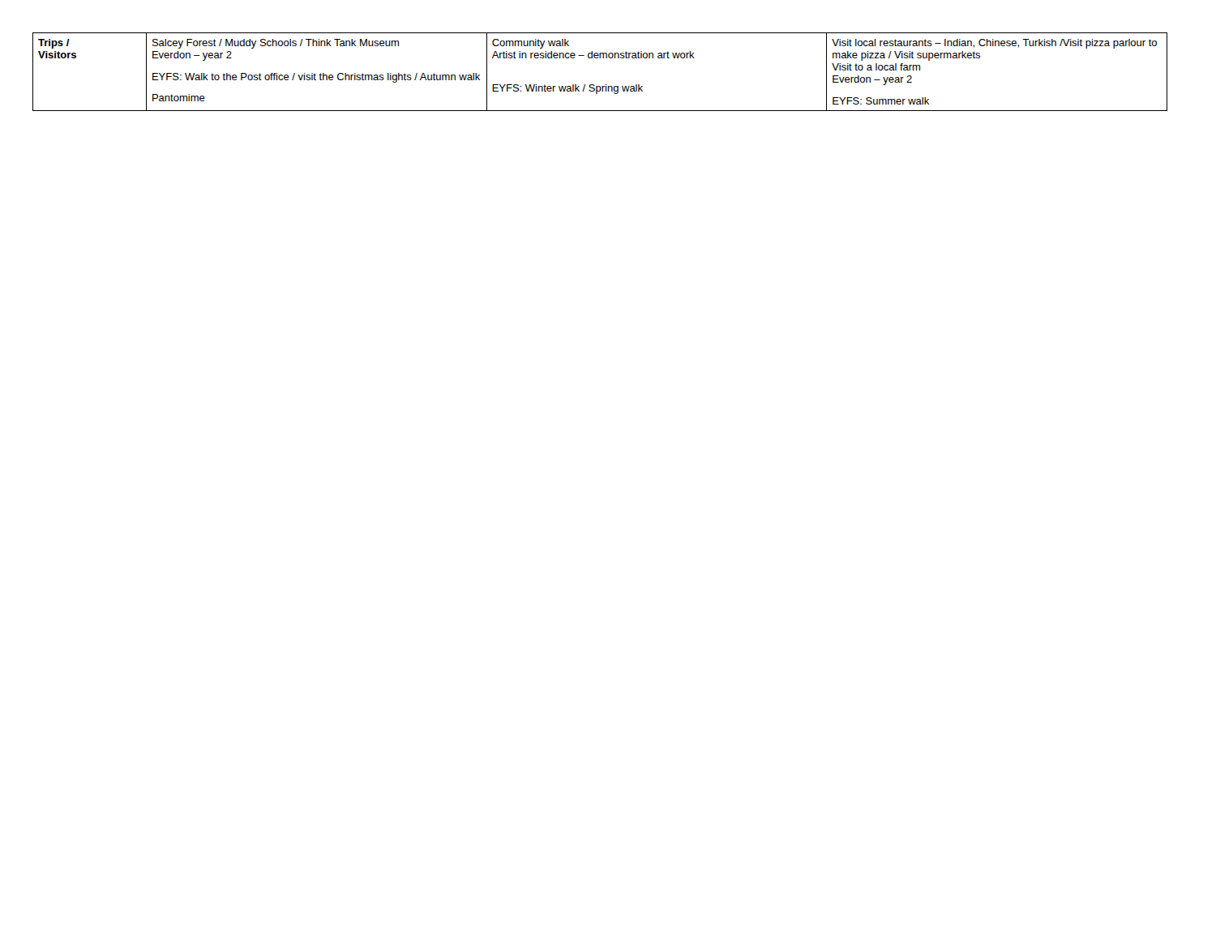| Trips / Visitors | Salcey Forest / Muddy Schools / Think Tank Museum Everdon – year 2 EYFS: Walk to the Post office / visit the Christmas lights / Autumn walk Pantomime | Community walk Artist in residence – demonstration art work EYFS: Winter walk / Spring walk | Visit local restaurants – Indian, Chinese, Turkish /Visit pizza parlour to make pizza / Visit supermarkets Visit to a local farm Everdon – year 2 EYFS: Summer walk |